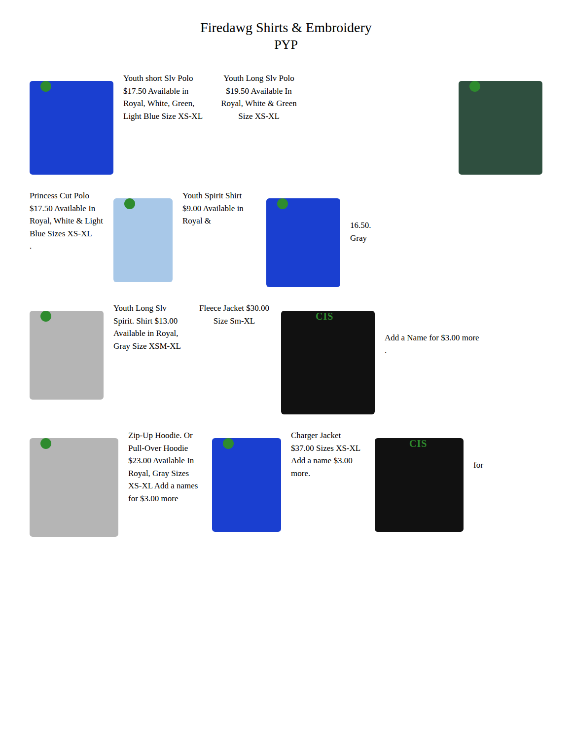Firedawg Shirts & Embroidery
PYP
Youth short Slv Polo $17.50 Available in Royal, White, Green, Light Blue Size XS-XL
Youth Long Slv Polo $19.50 Available In Royal, White & Green Size XS-XL
Princess Cut Polo $17.50 Available In Royal, White & Light Blue Sizes XS-XL
.
Youth Spirit Shirt $9.00 Available in Royal &
16.50.
Gray
Youth Long Slv Spirit. Shirt $13.00 Available in Royal, Gray Size XSM-XL
Fleece Jacket $30.00 Size Sm-XL
CIS
Add a Name for $3.00 more
.
Zip-Up Hoodie. Or Pull-Over Hoodie $23.00 Available In Royal, Gray Sizes XS-XL Add a names for $3.00 more
Charger Jacket $37.00 Sizes XS-XL Add a name $3.00 more.
CIS
for